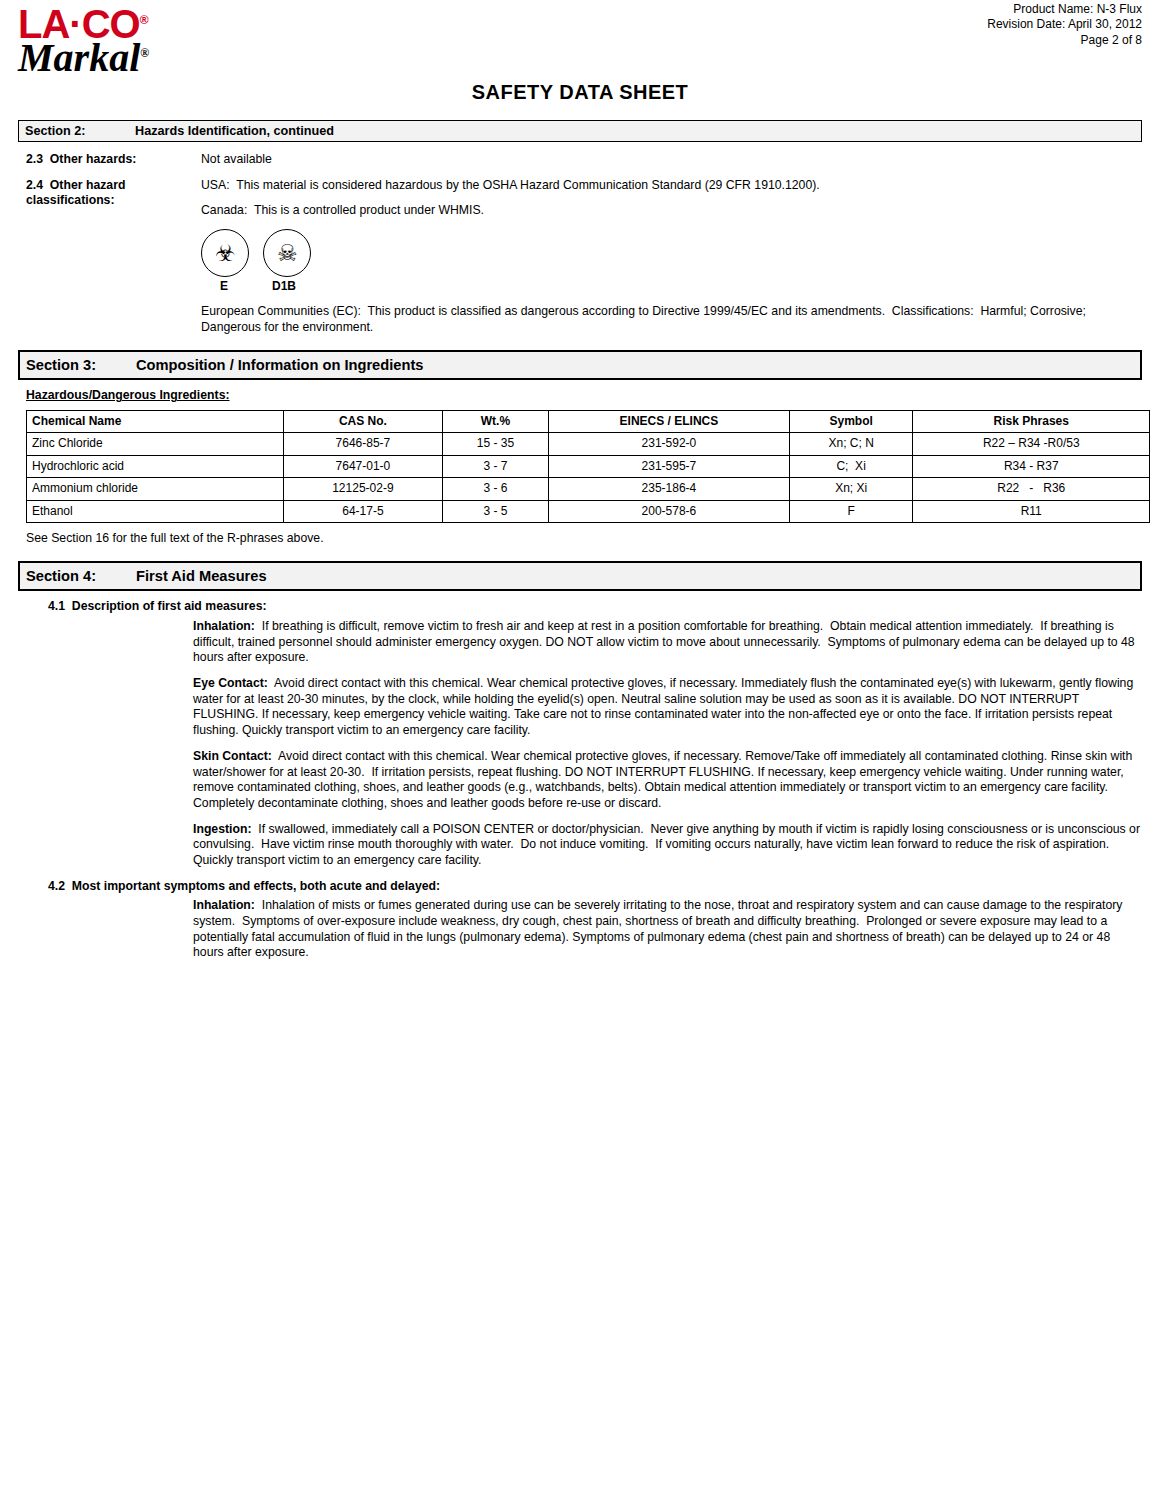LA·CO® Markal®
Product Name: N-3 Flux
Revision Date: April 30, 2012
Page 2 of 8
SAFETY DATA SHEET
Section 2: Hazards Identification, continued
2.3 Other hazards:
Not available
2.4 Other hazard classifications:
USA: This material is considered hazardous by the OSHA Hazard Communication Standard (29 CFR 1910.1200).
Canada: This is a controlled product under WHMIS.
☣
☠
E D1B
European Communities (EC): This product is classified as dangerous according to Directive 1999/45/EC and its amendments. Classifications: Harmful; Corrosive; Dangerous for the environment.
Section 3: Composition / Information on Ingredients
Hazardous/Dangerous Ingredients:
| Chemical Name | CAS No. | Wt.% | EINECS / ELINCS | Symbol | Risk Phrases |
| --- | --- | --- | --- | --- | --- |
| Zinc Chloride | 7646-85-7 | 15 - 35 | 231-592-0 | Xn; C; N | R22 – R34 -R0/53 |
| Hydrochloric acid | 7647-01-0 | 3 - 7 | 231-595-7 | C; Xi | R34 - R37 |
| Ammonium chloride | 12125-02-9 | 3 - 6 | 235-186-4 | Xn; Xi | R22 - R36 |
| Ethanol | 64-17-5 | 3 - 5 | 200-578-6 | F | R11 |
See Section 16 for the full text of the R-phrases above.
Section 4: First Aid Measures
4.1 Description of first aid measures:
Inhalation: If breathing is difficult, remove victim to fresh air and keep at rest in a position comfortable for breathing. Obtain medical attention immediately. If breathing is difficult, trained personnel should administer emergency oxygen. DO NOT allow victim to move about unnecessarily. Symptoms of pulmonary edema can be delayed up to 48 hours after exposure.
Eye Contact: Avoid direct contact with this chemical. Wear chemical protective gloves, if necessary. Immediately flush the contaminated eye(s) with lukewarm, gently flowing water for at least 20-30 minutes, by the clock, while holding the eyelid(s) open. Neutral saline solution may be used as soon as it is available. DO NOT INTERRUPT FLUSHING. If necessary, keep emergency vehicle waiting. Take care not to rinse contaminated water into the non-affected eye or onto the face. If irritation persists repeat flushing. Quickly transport victim to an emergency care facility.
Skin Contact: Avoid direct contact with this chemical. Wear chemical protective gloves, if necessary. Remove/Take off immediately all contaminated clothing. Rinse skin with water/shower for at least 20-30. If irritation persists, repeat flushing. DO NOT INTERRUPT FLUSHING. If necessary, keep emergency vehicle waiting. Under running water, remove contaminated clothing, shoes, and leather goods (e.g., watchbands, belts). Obtain medical attention immediately or transport victim to an emergency care facility. Completely decontaminate clothing, shoes and leather goods before re-use or discard.
Ingestion: If swallowed, immediately call a POISON CENTER or doctor/physician. Never give anything by mouth if victim is rapidly losing consciousness or is unconscious or convulsing. Have victim rinse mouth thoroughly with water. Do not induce vomiting. If vomiting occurs naturally, have victim lean forward to reduce the risk of aspiration. Quickly transport victim to an emergency care facility.
4.2 Most important symptoms and effects, both acute and delayed:
Inhalation: Inhalation of mists or fumes generated during use can be severely irritating to the nose, throat and respiratory system and can cause damage to the respiratory system. Symptoms of over-exposure include weakness, dry cough, chest pain, shortness of breath and difficulty breathing. Prolonged or severe exposure may lead to a potentially fatal accumulation of fluid in the lungs (pulmonary edema). Symptoms of pulmonary edema (chest pain and shortness of breath) can be delayed up to 24 or 48 hours after exposure.